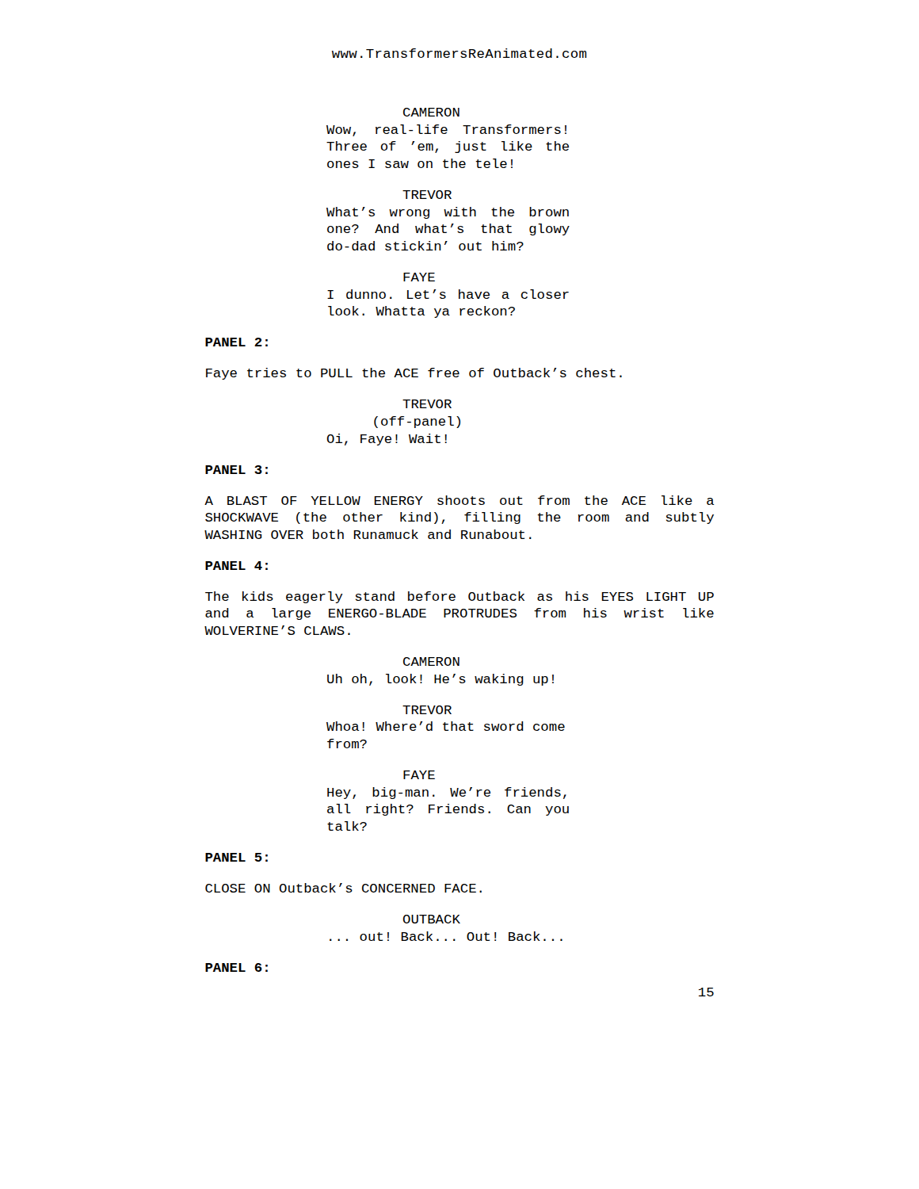www.TransformersReAnimated.com
CAMERON
Wow, real-life Transformers! Three of ’em, just like the ones I saw on the tele!
TREVOR
What’s wrong with the brown one? And what’s that glowy do-dad stickin’ out him?
FAYE
I dunno. Let’s have a closer look. Whatta ya reckon?
PANEL 2:
Faye tries to PULL the ACE free of Outback’s chest.
TREVOR
(off-panel)
Oi, Faye! Wait!
PANEL 3:
A BLAST OF YELLOW ENERGY shoots out from the ACE like a SHOCKWAVE (the other kind), filling the room and subtly WASHING OVER both Runamuck and Runabout.
PANEL 4:
The kids eagerly stand before Outback as his EYES LIGHT UP and a large ENERGO-BLADE PROTRUDES from his wrist like WOLVERINE’S CLAWS.
CAMERON
Uh oh, look! He’s waking up!
TREVOR
Whoa! Where’d that sword come from?
FAYE
Hey, big-man. We’re friends, all right? Friends. Can you talk?
PANEL 5:
CLOSE ON Outback’s CONCERNED FACE.
OUTBACK
... out! Back... Out! Back...
PANEL 6:
15